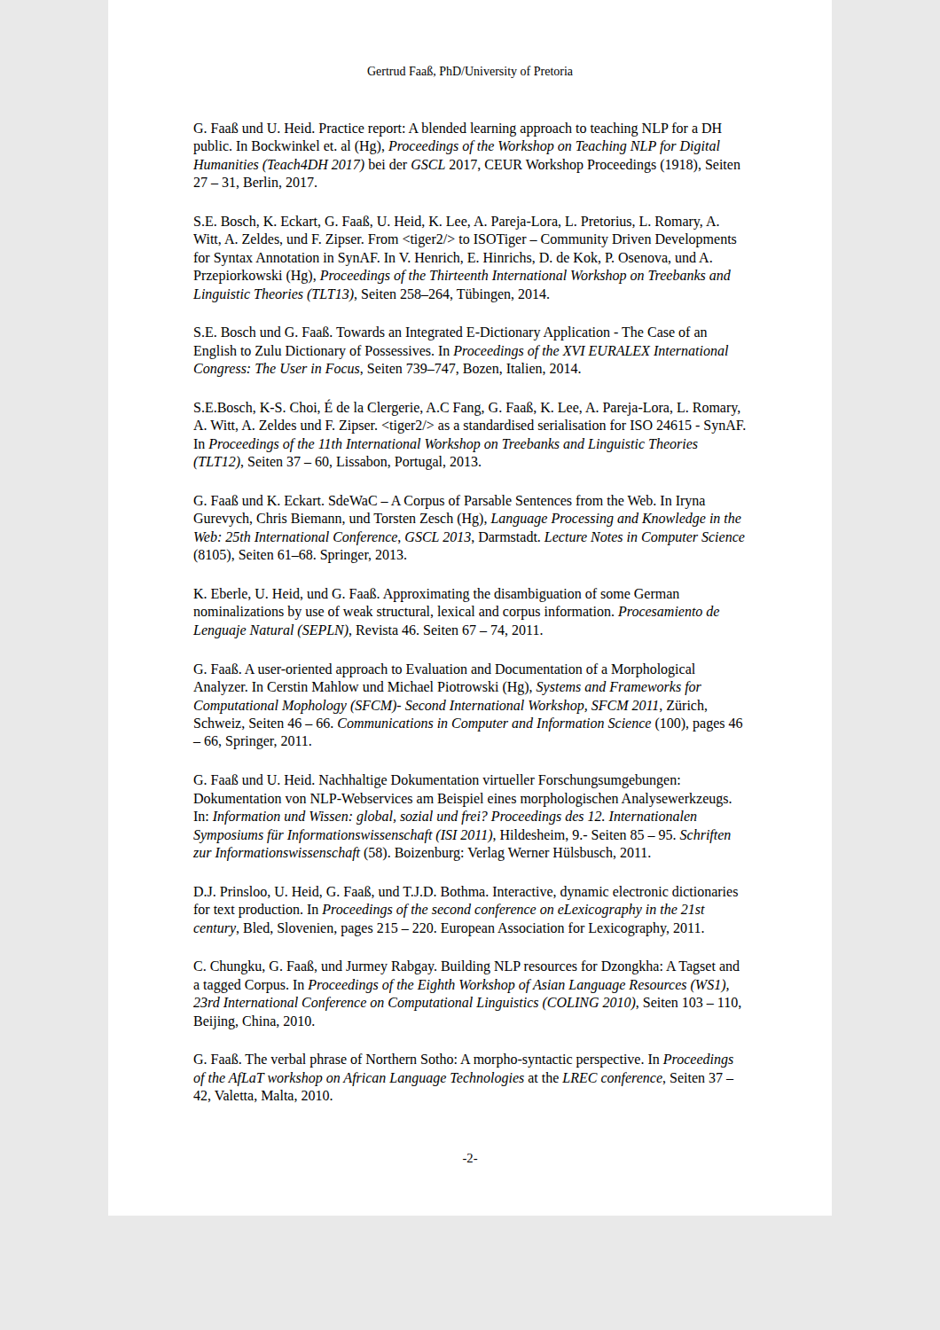Gertrud Faaß, PhD/University of Pretoria
G. Faaß und U. Heid. Practice report: A blended learning approach to teaching NLP for a DH public. In Bockwinkel et. al (Hg), Proceedings of the Workshop on Teaching NLP for Digital Humanities (Teach4DH 2017) bei der GSCL 2017, CEUR Workshop Proceedings (1918), Seiten 27 – 31, Berlin, 2017.
S.E. Bosch, K. Eckart, G. Faaß, U. Heid, K. Lee, A. Pareja-Lora, L. Pretorius, L. Romary, A. Witt, A. Zeldes, und F. Zipser. From <tiger2/> to ISOTiger – Community Driven Developments for Syntax Annotation in SynAF. In V. Henrich, E. Hinrichs, D. de Kok, P. Osenova, und A. Przepiorkowski (Hg), Proceedings of the Thirteenth International Workshop on Treebanks and Linguistic Theories (TLT13), Seiten 258–264, Tübingen, 2014.
S.E. Bosch und G. Faaß. Towards an Integrated E-Dictionary Application - The Case of an English to Zulu Dictionary of Possessives. In Proceedings of the XVI EURALEX International Congress: The User in Focus, Seiten 739–747, Bozen, Italien, 2014.
S.E.Bosch, K-S. Choi, É de la Clergerie, A.C Fang, G. Faaß, K. Lee, A. Pareja-Lora, L. Romary, A. Witt, A. Zeldes und F. Zipser. <tiger2/> as a standardised serialisation for ISO 24615 - SynAF. In Proceedings of the 11th International Workshop on Treebanks and Linguistic Theories (TLT12), Seiten 37 – 60, Lissabon, Portugal, 2013.
G. Faaß und K. Eckart. SdeWaC – A Corpus of Parsable Sentences from the Web. In Iryna Gurevych, Chris Biemann, und Torsten Zesch (Hg), Language Processing and Knowledge in the Web: 25th International Conference, GSCL 2013, Darmstadt. Lecture Notes in Computer Science (8105), Seiten 61–68. Springer, 2013.
K. Eberle, U. Heid, und G. Faaß. Approximating the disambiguation of some German nominalizations by use of weak structural, lexical and corpus information. Procesamiento de Lenguaje Natural (SEPLN), Revista 46. Seiten 67 – 74, 2011.
G. Faaß. A user-oriented approach to Evaluation and Documentation of a Morphological Analyzer. In Cerstin Mahlow und Michael Piotrowski (Hg), Systems and Frameworks for Computational Mophology (SFCM)- Second International Workshop, SFCM 2011, Zürich, Schweiz, Seiten 46 – 66. Communications in Computer and Information Science (100), pages 46 – 66, Springer, 2011.
G. Faaß und U. Heid. Nachhaltige Dokumentation virtueller Forschungsumgebungen: Dokumentation von NLP-Webservices am Beispiel eines morphologischen Analysewerkzeugs. In: Information und Wissen: global, sozial und frei? Proceedings des 12. Internationalen Symposiums für Informationswissenschaft (ISI 2011), Hildesheim, 9.- Seiten 85 – 95. Schriften zur Informationswissenschaft (58). Boizenburg: Verlag Werner Hülsbusch, 2011.
D.J. Prinsloo, U. Heid, G. Faaß, und T.J.D. Bothma. Interactive, dynamic electronic dictionaries for text production. In Proceedings of the second conference on eLexicography in the 21st century, Bled, Slovenien, pages 215 – 220. European Association for Lexicography, 2011.
C. Chungku, G. Faaß, und Jurmey Rabgay. Building NLP resources for Dzongkha: A Tagset and a tagged Corpus. In Proceedings of the Eighth Workshop of Asian Language Resources (WS1), 23rd International Conference on Computational Linguistics (COLING 2010), Seiten 103 – 110, Beijing, China, 2010.
G. Faaß. The verbal phrase of Northern Sotho: A morpho-syntactic perspective. In Proceedings of the AfLaT workshop on African Language Technologies at the LREC conference, Seiten 37 – 42, Valetta, Malta, 2010.
-2-